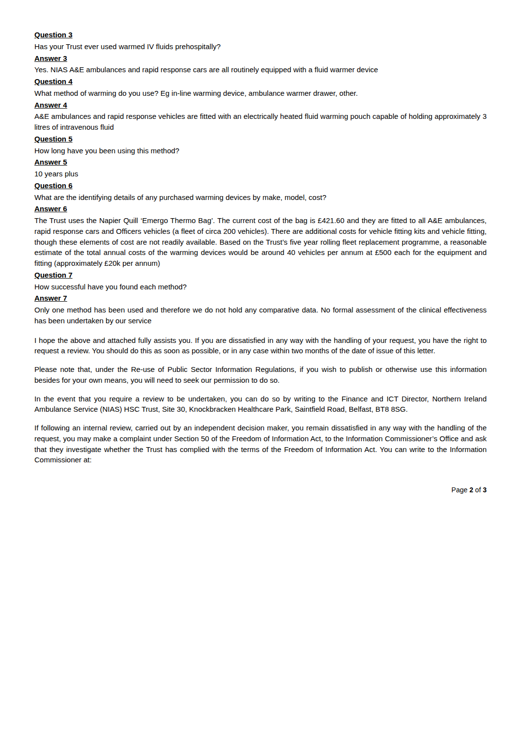Question 3
Has your Trust ever used warmed IV fluids prehospitally?
Answer 3
Yes. NIAS A&E ambulances and rapid response cars are all routinely equipped with a fluid warmer device
Question 4
What method of warming do you use? Eg in-line warming device, ambulance warmer drawer, other.
Answer 4
A&E ambulances and rapid response vehicles are fitted with an electrically heated fluid warming pouch capable of holding approximately 3 litres of intravenous fluid
Question 5
How long have you been using this method?
Answer 5
10 years plus
Question 6
What are the identifying details of any purchased warming devices by make, model, cost?
Answer 6
The Trust uses the Napier Quill ‘Emergo Thermo Bag’. The current cost of the bag is £421.60 and they are fitted to all A&E ambulances, rapid response cars and Officers vehicles (a fleet of circa 200 vehicles). There are additional costs for vehicle fitting kits and vehicle fitting, though these elements of cost are not readily available. Based on the Trust’s five year rolling fleet replacement programme, a reasonable estimate of the total annual costs of the warming devices would be around 40 vehicles per annum at £500 each for the equipment and fitting (approximately £20k per annum)
Question 7
How successful have you found each method?
Answer 7
Only one method has been used and therefore we do not hold any comparative data. No formal assessment of the clinical effectiveness has been undertaken by our service
I hope the above and attached fully assists you. If you are dissatisfied in any way with the handling of your request, you have the right to request a review. You should do this as soon as possible, or in any case within two months of the date of issue of this letter.
Please note that, under the Re-use of Public Sector Information Regulations, if you wish to publish or otherwise use this information besides for your own means, you will need to seek our permission to do so.
In the event that you require a review to be undertaken, you can do so by writing to the Finance and ICT Director, Northern Ireland Ambulance Service (NIAS) HSC Trust, Site 30, Knockbracken Healthcare Park, Saintfield Road, Belfast, BT8 8SG.
If following an internal review, carried out by an independent decision maker, you remain dissatisfied in any way with the handling of the request, you may make a complaint under Section 50 of the Freedom of Information Act, to the Information Commissioner’s Office and ask that they investigate whether the Trust has complied with the terms of the Freedom of Information Act. You can write to the Information Commissioner at:
Page 2 of 3